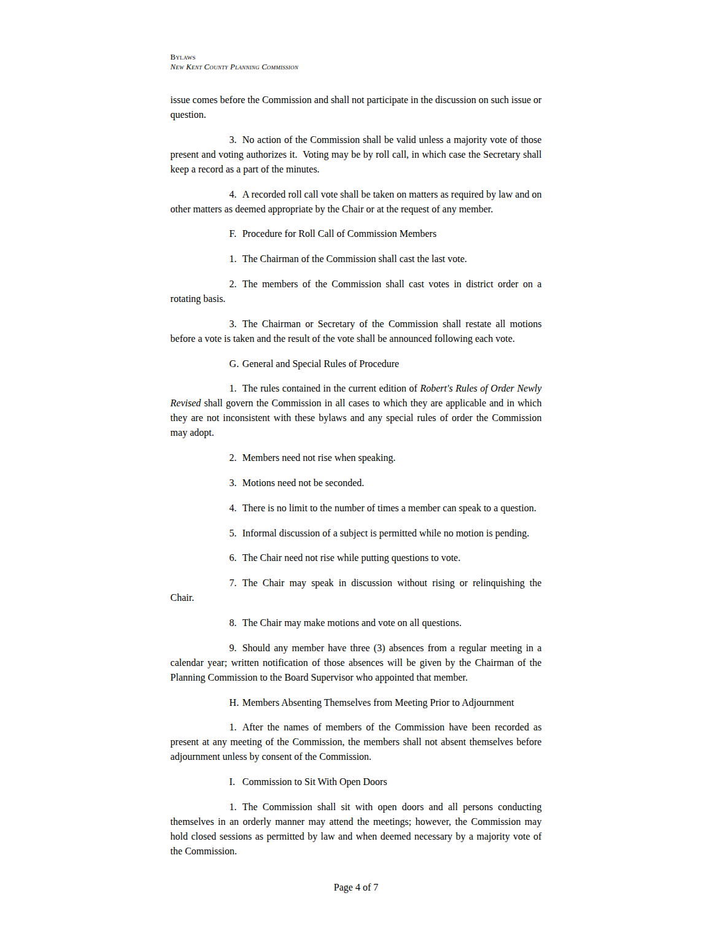Bylaws
New Kent County Planning Commission
issue comes before the Commission and shall not participate in the discussion on such issue or question.
3. No action of the Commission shall be valid unless a majority vote of those present and voting authorizes it. Voting may be by roll call, in which case the Secretary shall keep a record as a part of the minutes.
4. A recorded roll call vote shall be taken on matters as required by law and on other matters as deemed appropriate by the Chair or at the request of any member.
F. Procedure for Roll Call of Commission Members
1. The Chairman of the Commission shall cast the last vote.
2. The members of the Commission shall cast votes in district order on a rotating basis.
3. The Chairman or Secretary of the Commission shall restate all motions before a vote is taken and the result of the vote shall be announced following each vote.
G. General and Special Rules of Procedure
1. The rules contained in the current edition of Robert's Rules of Order Newly Revised shall govern the Commission in all cases to which they are applicable and in which they are not inconsistent with these bylaws and any special rules of order the Commission may adopt.
2. Members need not rise when speaking.
3. Motions need not be seconded.
4. There is no limit to the number of times a member can speak to a question.
5. Informal discussion of a subject is permitted while no motion is pending.
6. The Chair need not rise while putting questions to vote.
7. The Chair may speak in discussion without rising or relinquishing the Chair.
8. The Chair may make motions and vote on all questions.
9. Should any member have three (3) absences from a regular meeting in a calendar year; written notification of those absences will be given by the Chairman of the Planning Commission to the Board Supervisor who appointed that member.
H. Members Absenting Themselves from Meeting Prior to Adjournment
1. After the names of members of the Commission have been recorded as present at any meeting of the Commission, the members shall not absent themselves before adjournment unless by consent of the Commission.
I. Commission to Sit With Open Doors
1. The Commission shall sit with open doors and all persons conducting themselves in an orderly manner may attend the meetings; however, the Commission may hold closed sessions as permitted by law and when deemed necessary by a majority vote of the Commission.
Page 4 of 7